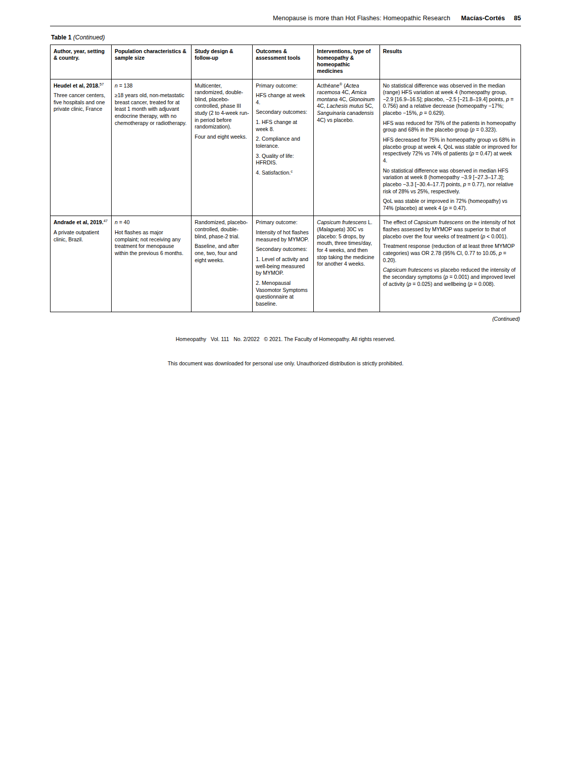Menopause is more than Hot Flashes: Homeopathic Research Macías-Cortés 85
Table 1 (Continued)
| Author, year, setting & country. | Population characteristics & sample size | Study design & follow-up | Outcomes & assessment tools | Interventions, type of homeopathy & homeopathic medicines | Results |
| --- | --- | --- | --- | --- | --- |
| Heudel et al, 2018. 57 Three cancer centers, five hospitals and one private clinic, France | n = 138 ≥18 years old, non-metastatic breast cancer, treated for at least 1 month with adjuvant endocrine therapy, with no chemotherapy or radiotherapy. | Multicenter, randomized, double-blind, placebo-controlled, phase III study (2 to 4-week run-in period before randomization). Four and eight weeks. | Primary outcome: HFS change at week 4. Secondary outcomes: 1. HFS change at week 8. 2. Compliance and tolerance. 3. Quality of life: HFRDIS. 4. Satisfaction. c | Acthéane ® ( Actea racemosa 4C, Arnica montana 4C, Glonoinum 4C, Lachesis mutus 5C, Sanguinaria canadensis 4C) vs placebo. | No statistical difference was observed in the median (range) HFS variation at week 4 (homeopathy group, −2.9 [16.9–16.5]; placebo, −2.5 [−21.8–19.4] points, p = 0.756) and a relative decrease (homeopathy −17%; placebo −15%, p = 0.629). HFS was reduced for 75% of the patients in homeopathy group and 68% in the placebo group ( p = 0.323). HFS decreased for 75% in homeopathy group vs 68% in placebo group at week 4, QoL was stable or improved for respectively 72% vs 74% of patients ( p = 0.47) at week 4. No statistical difference was observed in median HFS variation at week 8 (homeopathy −3.9 [−27.3–17.3]; placebo −3.3 [−30.4–17.7] points, p = 0.77), nor relative risk of 28% vs 25%, respectively. QoL was stable or improved in 72% (homeopathy) vs 74% (placebo) at week 4 ( p = 0.47). |
| Andrade et al, 2019. 47 A private outpatient clinic, Brazil. | n = 40 Hot flashes as major complaint; not receiving any treatment for menopause within the previous 6 months. | Randomized, placebo-controlled, double-blind, phase-2 trial. Baseline, and after one, two, four and eight weeks. | Primary outcome: Intensity of hot flashes measured by MYMOP. Secondary outcomes: 1. Level of activity and well-being measured by MYMOP. 2. Menopausal Vasomotor Symptoms questionnaire at baseline. | Capsicum frutescens L. ( Malagueta ) 30C vs placebo: 5 drops, by mouth, three times/day, for 4 weeks, and then stop taking the medicine for another 4 weeks. | The effect of Capsicum frutescens on the intensity of hot flashes assessed by MYMOP was superior to that of placebo over the four weeks of treatment ( p < 0.001). Treatment response (reduction of at least three MYMOP categories) was OR 2.78 (95% CI, 0.77 to 10.05, p = 0.20). Capsicum frutescens vs placebo reduced the intensity of the secondary symptoms ( p = 0.001) and improved level of activity ( p = 0.025) and wellbeing ( p = 0.008). |
(Continued)
Homeopathy Vol. 111 No. 2/2022 © 2021. The Faculty of Homeopathy. All rights reserved.
This document was downloaded for personal use only. Unauthorized distribution is strictly prohibited.